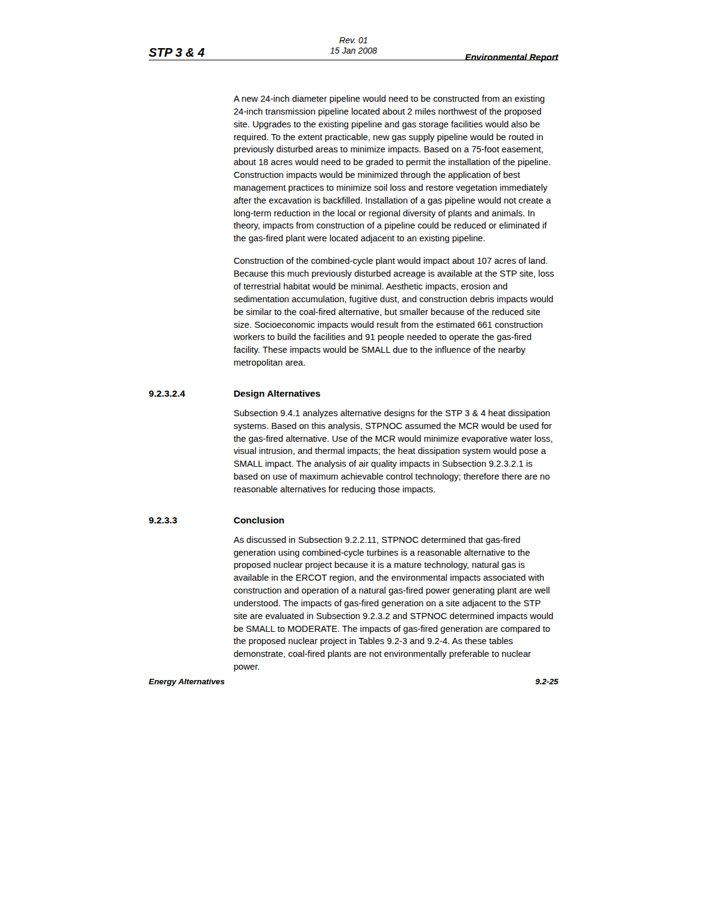STP 3 & 4
Rev. 01
15 Jan 2008
Environmental Report
A new 24-inch diameter pipeline would need to be constructed from an existing 24-inch transmission pipeline located about 2 miles northwest of the proposed site. Upgrades to the existing pipeline and gas storage facilities would also be required. To the extent practicable, new gas supply pipeline would be routed in previously disturbed areas to minimize impacts. Based on a 75-foot easement, about 18 acres would need to be graded to permit the installation of the pipeline. Construction impacts would be minimized through the application of best management practices to minimize soil loss and restore vegetation immediately after the excavation is backfilled. Installation of a gas pipeline would not create a long-term reduction in the local or regional diversity of plants and animals. In theory, impacts from construction of a pipeline could be reduced or eliminated if the gas-fired plant were located adjacent to an existing pipeline.
Construction of the combined-cycle plant would impact about 107 acres of land. Because this much previously disturbed acreage is available at the STP site, loss of terrestrial habitat would be minimal. Aesthetic impacts, erosion and sedimentation accumulation, fugitive dust, and construction debris impacts would be similar to the coal-fired alternative, but smaller because of the reduced site size. Socioeconomic impacts would result from the estimated 661 construction workers to build the facilities and 91 people needed to operate the gas-fired facility. These impacts would be SMALL due to the influence of the nearby metropolitan area.
9.2.3.2.4 Design Alternatives
Subsection 9.4.1 analyzes alternative designs for the STP 3 & 4 heat dissipation systems. Based on this analysis, STPNOC assumed the MCR would be used for the gas-fired alternative. Use of the MCR would minimize evaporative water loss, visual intrusion, and thermal impacts; the heat dissipation system would pose a SMALL impact. The analysis of air quality impacts in Subsection 9.2.3.2.1 is based on use of maximum achievable control technology; therefore there are no reasonable alternatives for reducing those impacts.
9.2.3.3 Conclusion
As discussed in Subsection 9.2.2.11, STPNOC determined that gas-fired generation using combined-cycle turbines is a reasonable alternative to the proposed nuclear project because it is a mature technology, natural gas is available in the ERCOT region, and the environmental impacts associated with construction and operation of a natural gas-fired power generating plant are well understood. The impacts of gas-fired generation on a site adjacent to the STP site are evaluated in Subsection 9.2.3.2 and STPNOC determined impacts would be SMALL to MODERATE. The impacts of gas-fired generation are compared to the proposed nuclear project in Tables 9.2-3 and 9.2-4. As these tables demonstrate, coal-fired plants are not environmentally preferable to nuclear power.
Energy Alternatives 9.2-25